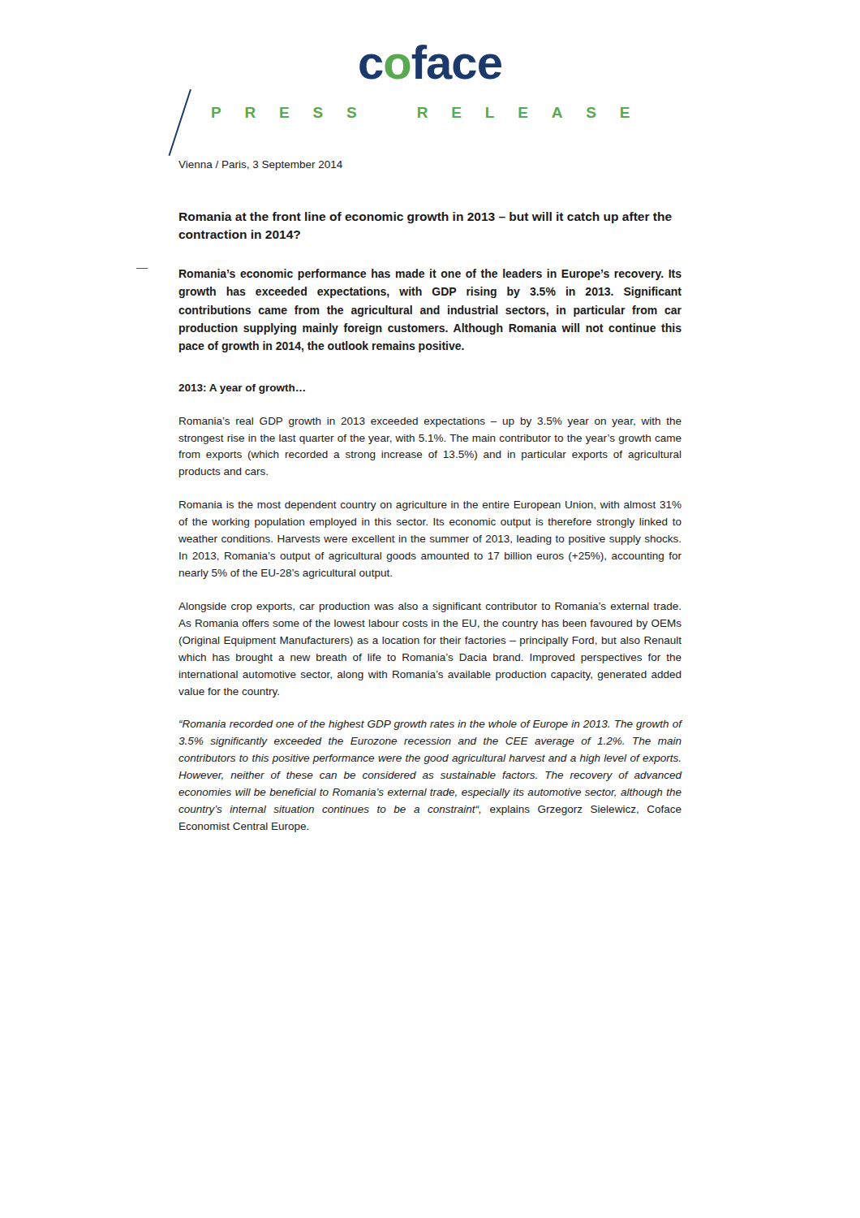coface
P R E S S R E L E A S E
Vienna / Paris, 3 September 2014
Romania at the front line of economic growth in 2013 – but will it catch up after the contraction in 2014?
Romania’s economic performance has made it one of the leaders in Europe’s recovery. Its growth has exceeded expectations, with GDP rising by 3.5% in 2013. Significant contributions came from the agricultural and industrial sectors, in particular from car production supplying mainly foreign customers. Although Romania will not continue this pace of growth in 2014, the outlook remains positive.
2013: A year of growth…
Romania’s real GDP growth in 2013 exceeded expectations – up by 3.5% year on year, with the strongest rise in the last quarter of the year, with 5.1%. The main contributor to the year’s growth came from exports (which recorded a strong increase of 13.5%) and in particular exports of agricultural products and cars.
Romania is the most dependent country on agriculture in the entire European Union, with almost 31% of the working population employed in this sector. Its economic output is therefore strongly linked to weather conditions. Harvests were excellent in the summer of 2013, leading to positive supply shocks. In 2013, Romania’s output of agricultural goods amounted to 17 billion euros (+25%), accounting for nearly 5% of the EU-28’s agricultural output.
Alongside crop exports, car production was also a significant contributor to Romania’s external trade. As Romania offers some of the lowest labour costs in the EU, the country has been favoured by OEMs (Original Equipment Manufacturers) as a location for their factories – principally Ford, but also Renault which has brought a new breath of life to Romania’s Dacia brand. Improved perspectives for the international automotive sector, along with Romania’s available production capacity, generated added value for the country.
“Romania recorded one of the highest GDP growth rates in the whole of Europe in 2013. The growth of 3.5% significantly exceeded the Eurozone recession and the CEE average of 1.2%. The main contributors to this positive performance were the good agricultural harvest and a high level of exports. However, neither of these can be considered as sustainable factors. The recovery of advanced economies will be beneficial to Romania’s external trade, especially its automotive sector, although the country’s internal situation continues to be a constraint“, explains Grzegorz Sielewicz, Coface Economist Central Europe.